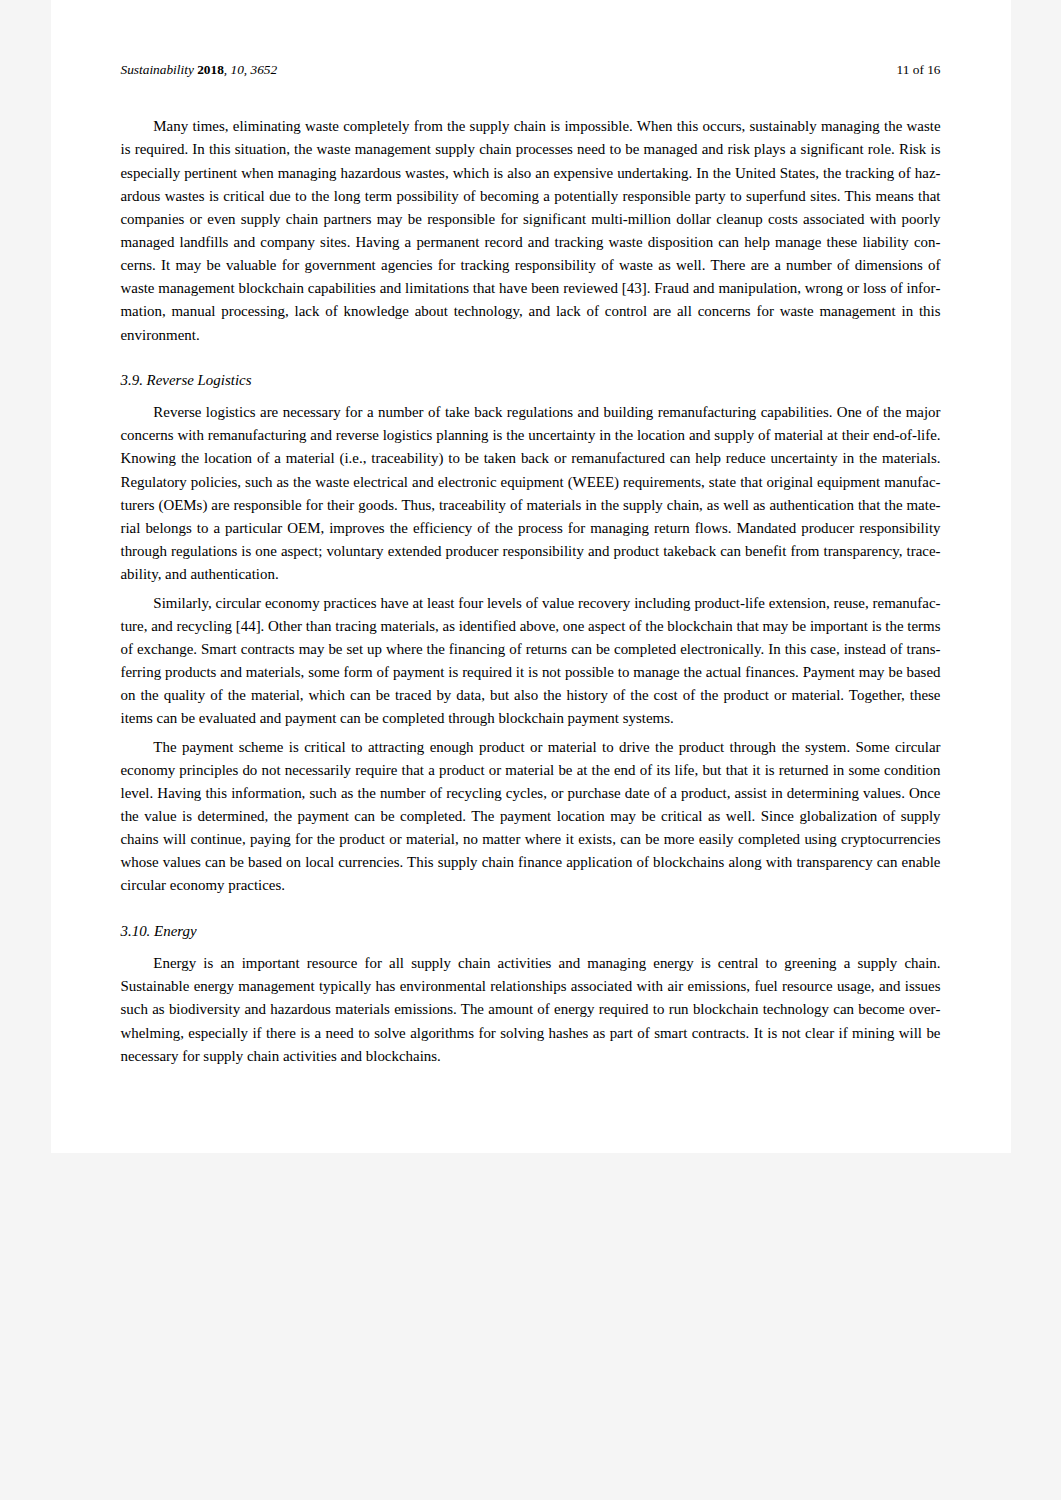Sustainability 2018, 10, 3652 11 of 16
Many times, eliminating waste completely from the supply chain is impossible. When this occurs, sustainably managing the waste is required. In this situation, the waste management supply chain processes need to be managed and risk plays a significant role. Risk is especially pertinent when managing hazardous wastes, which is also an expensive undertaking. In the United States, the tracking of hazardous wastes is critical due to the long term possibility of becoming a potentially responsible party to superfund sites. This means that companies or even supply chain partners may be responsible for significant multi-million dollar cleanup costs associated with poorly managed landfills and company sites. Having a permanent record and tracking waste disposition can help manage these liability concerns. It may be valuable for government agencies for tracking responsibility of waste as well. There are a number of dimensions of waste management blockchain capabilities and limitations that have been reviewed [43]. Fraud and manipulation, wrong or loss of information, manual processing, lack of knowledge about technology, and lack of control are all concerns for waste management in this environment.
3.9. Reverse Logistics
Reverse logistics are necessary for a number of take back regulations and building remanufacturing capabilities. One of the major concerns with remanufacturing and reverse logistics planning is the uncertainty in the location and supply of material at their end-of-life. Knowing the location of a material (i.e., traceability) to be taken back or remanufactured can help reduce uncertainty in the materials. Regulatory policies, such as the waste electrical and electronic equipment (WEEE) requirements, state that original equipment manufacturers (OEMs) are responsible for their goods. Thus, traceability of materials in the supply chain, as well as authentication that the material belongs to a particular OEM, improves the efficiency of the process for managing return flows. Mandated producer responsibility through regulations is one aspect; voluntary extended producer responsibility and product takeback can benefit from transparency, traceability, and authentication.
Similarly, circular economy practices have at least four levels of value recovery including product-life extension, reuse, remanufacture, and recycling [44]. Other than tracing materials, as identified above, one aspect of the blockchain that may be important is the terms of exchange. Smart contracts may be set up where the financing of returns can be completed electronically. In this case, instead of transferring products and materials, some form of payment is required it is not possible to manage the actual finances. Payment may be based on the quality of the material, which can be traced by data, but also the history of the cost of the product or material. Together, these items can be evaluated and payment can be completed through blockchain payment systems.
The payment scheme is critical to attracting enough product or material to drive the product through the system. Some circular economy principles do not necessarily require that a product or material be at the end of its life, but that it is returned in some condition level. Having this information, such as the number of recycling cycles, or purchase date of a product, assist in determining values. Once the value is determined, the payment can be completed. The payment location may be critical as well. Since globalization of supply chains will continue, paying for the product or material, no matter where it exists, can be more easily completed using cryptocurrencies whose values can be based on local currencies. This supply chain finance application of blockchains along with transparency can enable circular economy practices.
3.10. Energy
Energy is an important resource for all supply chain activities and managing energy is central to greening a supply chain. Sustainable energy management typically has environmental relationships associated with air emissions, fuel resource usage, and issues such as biodiversity and hazardous materials emissions. The amount of energy required to run blockchain technology can become overwhelming, especially if there is a need to solve algorithms for solving hashes as part of smart contracts. It is not clear if mining will be necessary for supply chain activities and blockchains.